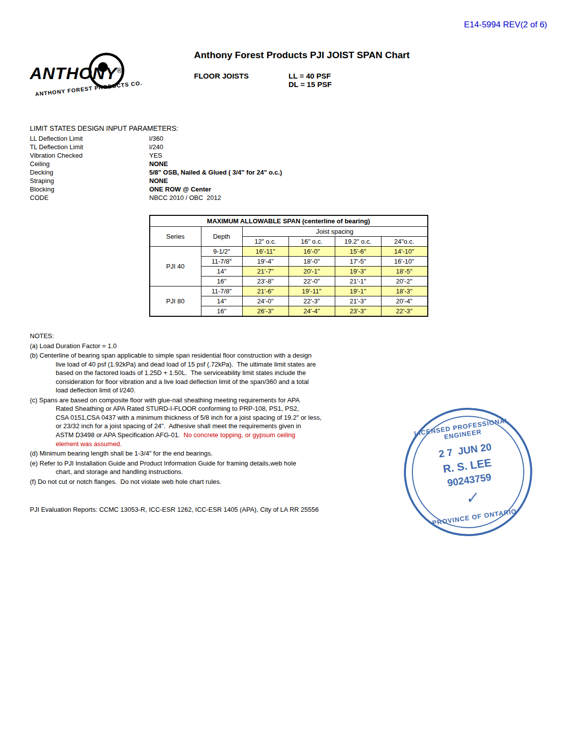E14-5994 REV(2 of 6)
ANTHONY®
ANTHONY FOREST PRODUCTS CO.
Anthony Forest Products PJI JOIST SPAN Chart
FLOOR JOISTSLL = 40 PSF
DL = 15 PSF
LIMIT STATES DESIGN INPUT PARAMETERS:
| LL Deflection Limit | l/360 |
| TL Deflection Limit | l/240 |
| Vibration Checked | YES |
| Ceiling | NONE |
| Decking | 5/8" OSB, Nailed & Glued ( 3/4" for 24" o.c.) |
| Straping | NONE |
| Blocking | ONE ROW @ Center |
| CODE | NBCC 2010 / OBC 2012 |
| MAXIMUM ALLOWABLE SPAN (centerline of bearing) |
| --- |
| Series | Depth | Joist spacing |
| 12" o.c. | 16" o.c. | 19.2" o.c. | 24"o.c. |
| PJI 40 | 9-1/2" | 16'-11" | 16'-0" | 15'-6" | 14'-10" |
| 11-7/8" | 19'-4" | 18'-0" | 17'-5" | 16'-10" |
| 14" | 21'-7" | 20'-1" | 19'-3" | 18'-5" |
| 16" | 23'-8" | 22'-0" | 21'-1" | 20'-2" |
| PJI 80 | 11-7/8" | 21'-6" | 19'-11" | 19'-1" | 18'-3" |
| 14" | 24'-0" | 22'-3" | 21'-3" | 20'-4" |
| 16" | 26'-3" | 24'-4" | 23'-3" | 22'-3" |
NOTES:
(a) Load Duration Factor = 1.0
(b) Centerline of bearing span applicable to simple span residential floor construction with a design live load of 40 psf (1.92kPa) and dead load of 15 psf (.72kPa). The ultimate limit states are based on the factored loads of 1.25D + 1.50L. The serviceability limit states include the consideration for floor vibration and a live load deflection limit of the span/360 and a total load deflection limit of l/240.
(c) Spans are based on composite floor with glue-nail sheathing meeting requirements for APA Rated Sheathing or APA Rated STURD-I-FLOOR conforming to PRP-108, PS1, PS2, CSA 0151,CSA 0437 with a minimum thickness of 5/8 inch for a joist spacing of 19.2" or less, or 23/32 inch for a joist spacing of 24". Adhesive shall meet the requirements given in ASTM D3498 or APA Specification AFG-01. No concrete topping, or gypsum ceiling element was assumed.
(d) Minimum bearing length shall be 1-3/4" for the end bearings.
(e) Refer to PJI Installation Guide and Product Information Guide for framing details,web hole chart, and storage and handling instructions.
(f) Do not cut or notch flanges. Do not violate web hole chart rules.
PJI Evaluation Reports: CCMC 13053-R, ICC-ESR 1262, ICC-ESR 1405 (APA), City of LA RR 25556
LICENSED PROFESSIONAL ENGINEER
2 7 JUN 20
R. S. LEE
90243759
✓
PROVINCE OF ONTARIO